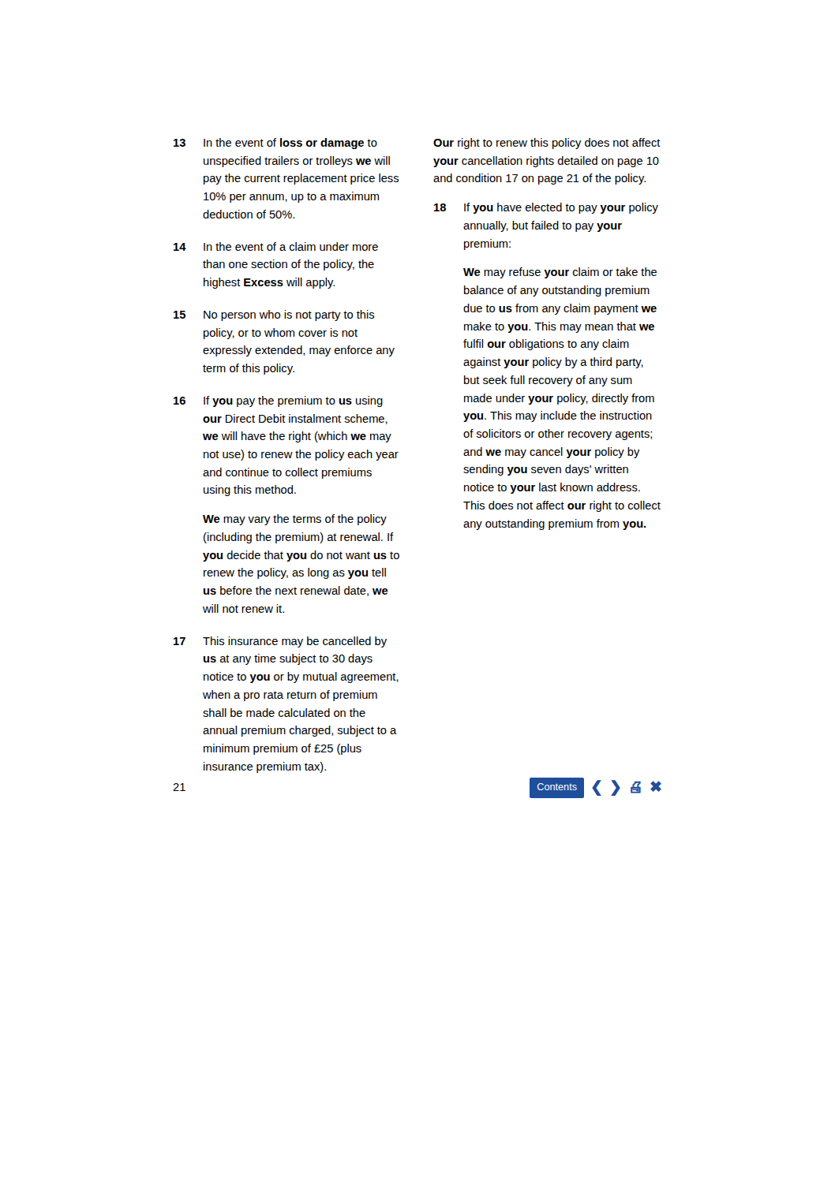13 In the event of loss or damage to unspecified trailers or trolleys we will pay the current replacement price less 10% per annum, up to a maximum deduction of 50%.
14 In the event of a claim under more than one section of the policy, the highest Excess will apply.
15 No person who is not party to this policy, or to whom cover is not expressly extended, may enforce any term of this policy.
16
If you pay the premium to us using our Direct Debit instalment scheme, we will have the right (which we may not use) to renew the policy each year and continue to collect premiums using this method.
We may vary the terms of the policy (including the premium) at renewal. If you decide that you do not want us to renew the policy, as long as you tell us before the next renewal date, we will not renew it.
17 This insurance may be cancelled by us at any time subject to 30 days notice to you or by mutual agreement, when a pro rata return of premium shall be made calculated on the annual premium charged, subject to a minimum premium of £25 (plus insurance premium tax).
Our right to renew this policy does not affect your cancellation rights detailed on page 10 and condition 17 on page 21 of the policy.
18
If you have elected to pay your policy annually, but failed to pay your premium:
We may refuse your claim or take the balance of any outstanding premium due to us from any claim payment we make to you. This may mean that we fulfil our obligations to any claim against your policy by a third party, but seek full recovery of any sum made under your policy, directly from you. This may include the instruction of solicitors or other recovery agents; and we may cancel your policy by sending you seven days' written notice to your last known address. This does not affect our right to collect any outstanding premium from you.
21
Contents ❮ ❯ 🖨 ✖